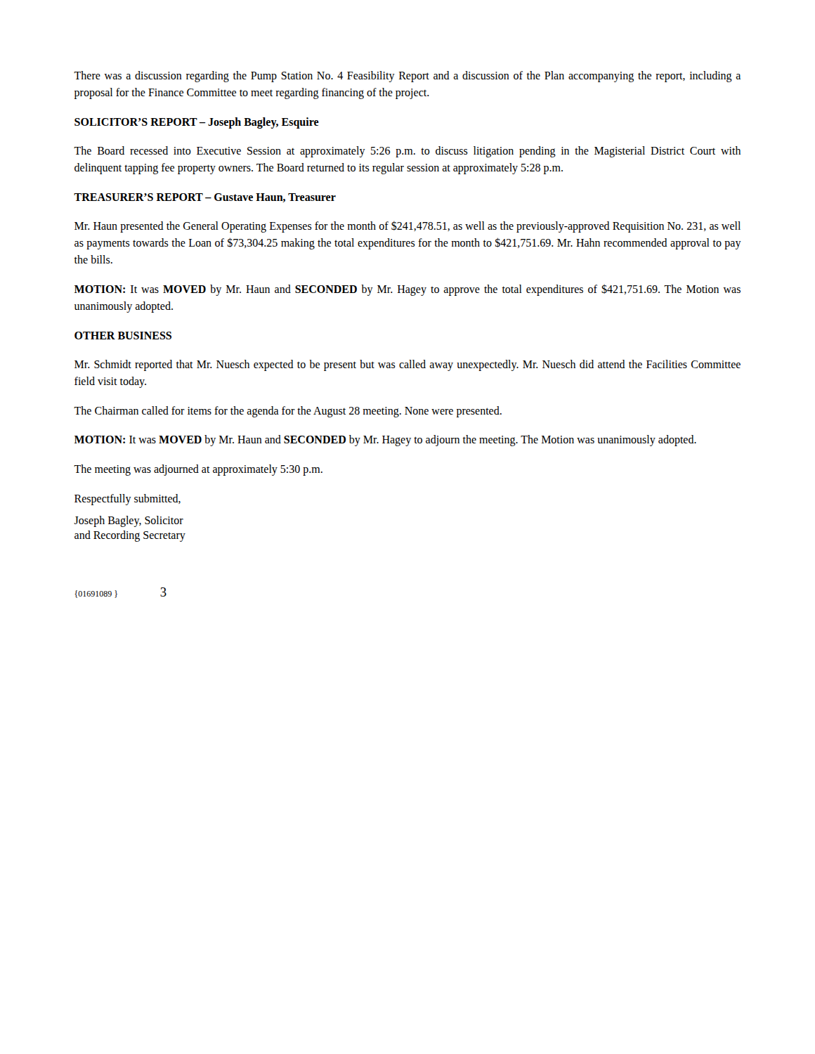There was a discussion regarding the Pump Station No. 4 Feasibility Report and a discussion of the Plan accompanying the report, including a proposal for the Finance Committee to meet regarding financing of the project.
SOLICITOR’S REPORT – Joseph Bagley, Esquire
The Board recessed into Executive Session at approximately 5:26 p.m. to discuss litigation pending in the Magisterial District Court with delinquent tapping fee property owners. The Board returned to its regular session at approximately 5:28 p.m.
TREASURER’S REPORT – Gustave Haun, Treasurer
Mr. Haun presented the General Operating Expenses for the month of $241,478.51, as well as the previously-approved Requisition No. 231, as well as payments towards the Loan of $73,304.25 making the total expenditures for the month to $421,751.69. Mr. Hahn recommended approval to pay the bills.
MOTION: It was MOVED by Mr. Haun and SECONDED by Mr. Hagey to approve the total expenditures of $421,751.69. The Motion was unanimously adopted.
OTHER BUSINESS
Mr. Schmidt reported that Mr. Nuesch expected to be present but was called away unexpectedly. Mr. Nuesch did attend the Facilities Committee field visit today.
The Chairman called for items for the agenda for the August 28 meeting. None were presented.
MOTION: It was MOVED by Mr. Haun and SECONDED by Mr. Hagey to adjourn the meeting. The Motion was unanimously adopted.
The meeting was adjourned at approximately 5:30 p.m.
Respectfully submitted,
Joseph Bagley, Solicitor
and Recording Secretary
{01691089 } 3